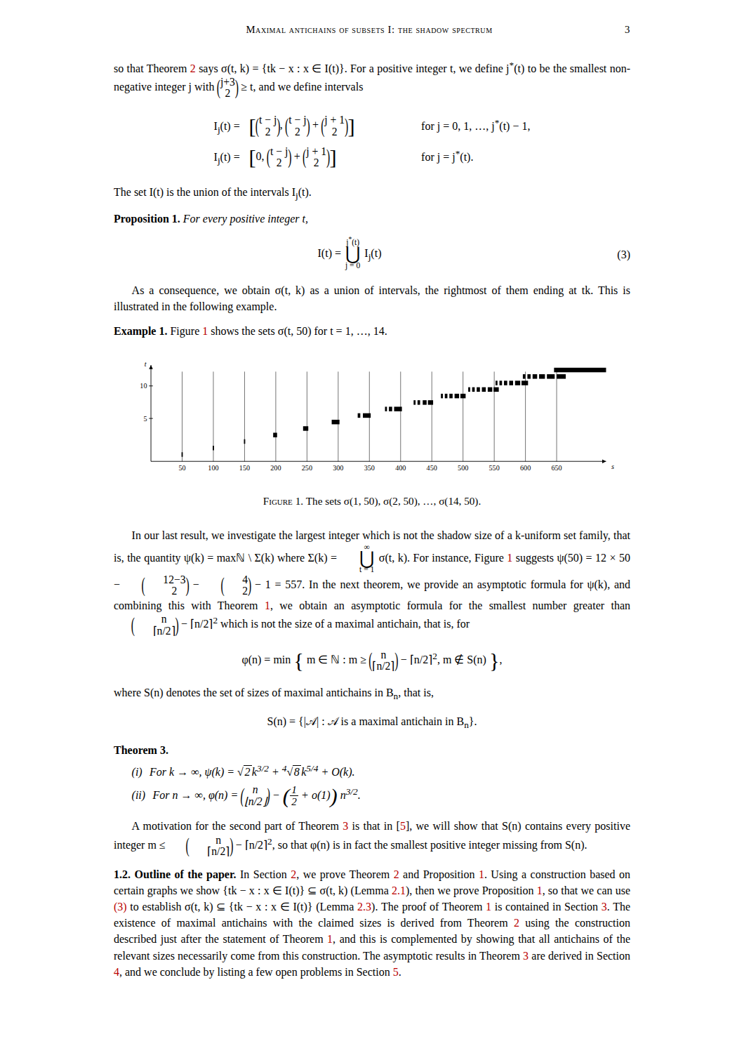Maximal antichains of subsets I: the shadow spectrum 3
so that Theorem 2 says σ(t, k) = {tk − x : x ∈ I(t)}. For a positive integer t, we define j*(t) to be the smallest non-negative integer j with j+32 ≥ t, and we define intervals
| I j (t) = | [ t − j 2 , t − j 2 + j + 1 2 ] | for j = 0, 1, …, j * (t) − 1, |
| I j (t) = | [ 0, t − j 2 + j + 1 2 ] | for j = j * (t). |
The set I(t) is the union of the intervals Ij(t).
Proposition 1. For every positive integer t,
I(t) = j*(t) ⋃ j = 0 Ij(t) (3)
As a consequence, we obtain σ(t, k) as a union of intervals, the rightmost of them ending at tk. This is illustrated in the following example.
Example 1. Figure 1 shows the sets σ(t, 50) for t = 1, …, 14.
s t 50 100 150 200 250 300 350 400 450 500 550 600 650 10 5
Figure 1. The sets σ(1, 50), σ(2, 50), …, σ(14, 50).
In our last result, we investigate the largest integer which is not the shadow size of a k-uniform set family, that is, the quantity ψ(k) = maxℕ \ Σ(k) where Σ(k) = ∞⋃t = 1 σ(t, k). For instance, Figure 1 suggests ψ(50) = 12 × 50 − 12−32 − 42 − 1 = 557. In the next theorem, we provide an asymptotic formula for ψ(k), and combining this with Theorem 1, we obtain an asymptotic formula for the smallest number greater than n⌈n/2⌉ − ⌈n/2⌉2 which is not the size of a maximal antichain, that is, for
φ(n) = min { m ∈ ℕ : m ≥ n⌈n/2⌉ − ⌈n/2⌉2, m ∉ S(n) },
where S(n) denotes the set of sizes of maximal antichains in Bn, that is,
S(n) = {|𝒜| : 𝒜 is a maximal antichain in Bn}.
Theorem 3.
(i) For k → ∞, ψ(k) = √2k3/2 + 4√8k5/4 + O(k).
(ii) For n → ∞, φ(n) = n⌊n/2⌋ − (12 + o(1)) n3/2.
A motivation for the second part of Theorem 3 is that in [5], we will show that S(n) contains every positive integer m ≤ n⌈n/2⌉ − ⌈n/2⌉2, so that φ(n) is in fact the smallest positive integer missing from S(n).
1.2. Outline of the paper. In Section 2, we prove Theorem 2 and Proposition 1. Using a construction based on certain graphs we show {tk − x : x ∈ I(t)} ⊆ σ(t, k) (Lemma 2.1), then we prove Proposition 1, so that we can use (3) to establish σ(t, k) ⊆ {tk − x : x ∈ I(t)} (Lemma 2.3). The proof of Theorem 1 is contained in Section 3. The existence of maximal antichains with the claimed sizes is derived from Theorem 2 using the construction described just after the statement of Theorem 1, and this is complemented by showing that all antichains of the relevant sizes necessarily come from this construction. The asymptotic results in Theorem 3 are derived in Section 4, and we conclude by listing a few open problems in Section 5.